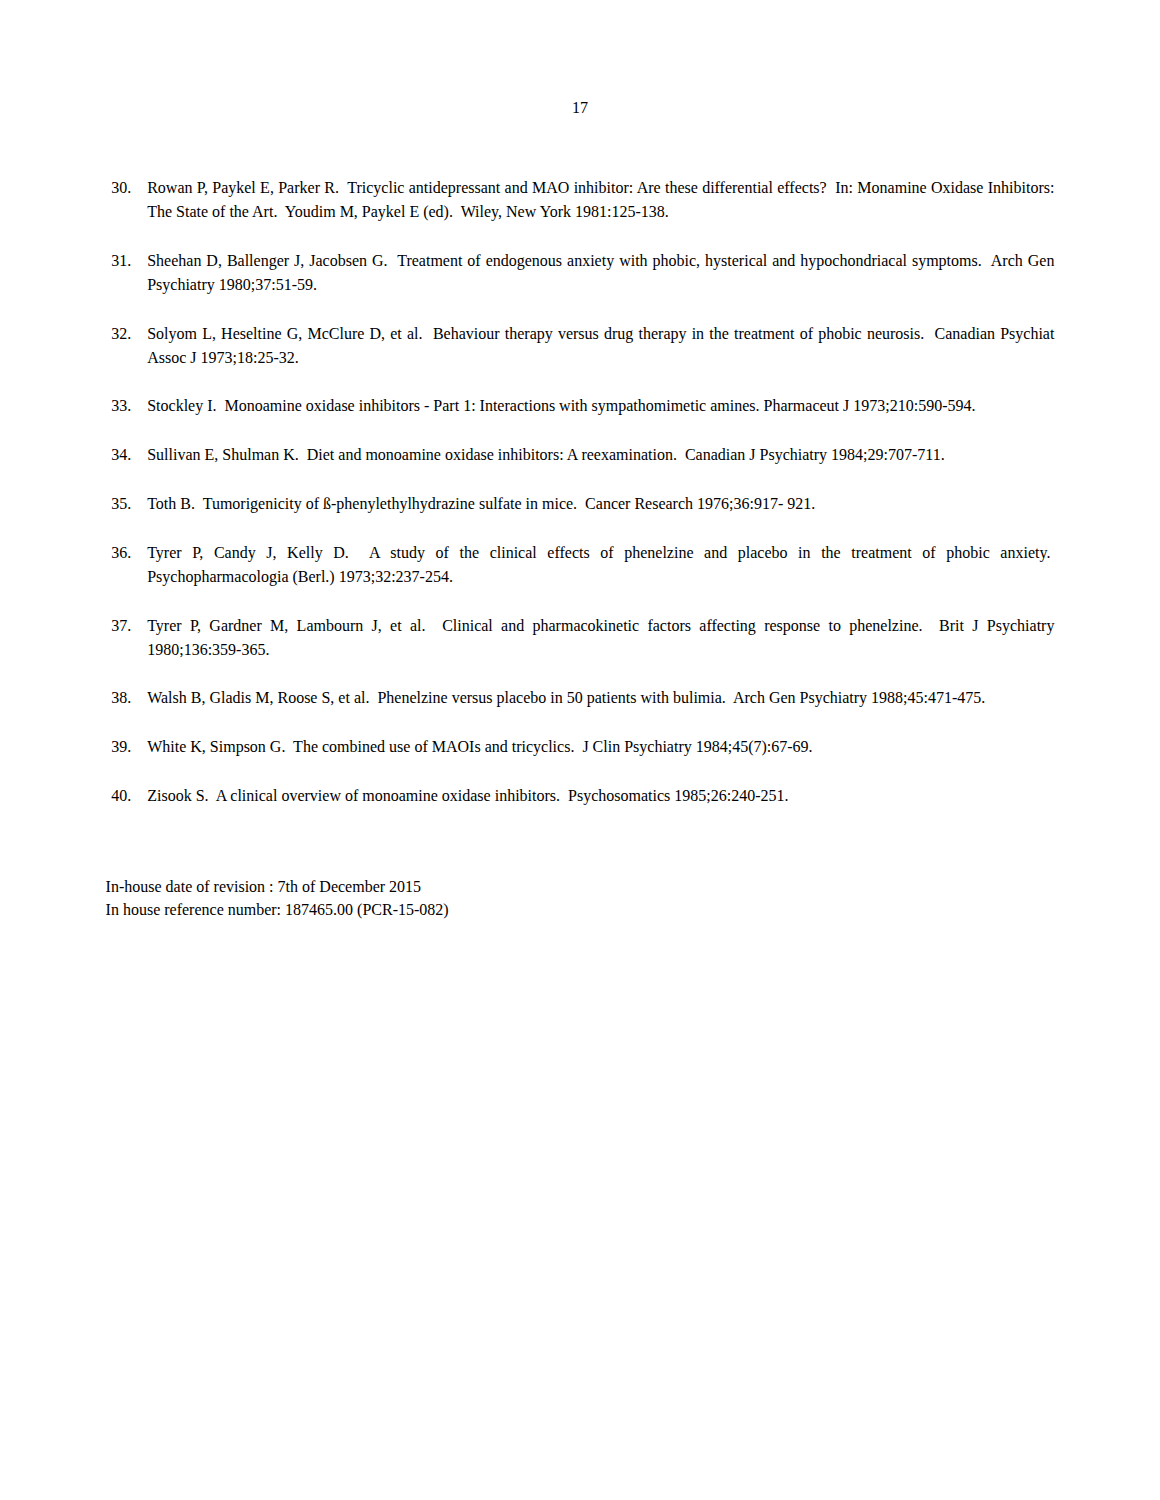17
Rowan P, Paykel E, Parker R. Tricyclic antidepressant and MAO inhibitor: Are these differential effects? In: Monamine Oxidase Inhibitors: The State of the Art. Youdim M, Paykel E (ed). Wiley, New York 1981:125-138.
Sheehan D, Ballenger J, Jacobsen G. Treatment of endogenous anxiety with phobic, hysterical and hypochondriacal symptoms. Arch Gen Psychiatry 1980;37:51-59.
Solyom L, Heseltine G, McClure D, et al. Behaviour therapy versus drug therapy in the treatment of phobic neurosis. Canadian Psychiat Assoc J 1973;18:25-32.
Stockley I. Monoamine oxidase inhibitors - Part 1: Interactions with sympathomimetic amines. Pharmaceut J 1973;210:590-594.
Sullivan E, Shulman K. Diet and monoamine oxidase inhibitors: A reexamination. Canadian J Psychiatry 1984;29:707-711.
Toth B. Tumorigenicity of ß-phenylethylhydrazine sulfate in mice. Cancer Research 1976;36:917- 921.
Tyrer P, Candy J, Kelly D. A study of the clinical effects of phenelzine and placebo in the treatment of phobic anxiety. Psychopharmacologia (Berl.) 1973;32:237-254.
Tyrer P, Gardner M, Lambourn J, et al. Clinical and pharmacokinetic factors affecting response to phenelzine. Brit J Psychiatry 1980;136:359-365.
Walsh B, Gladis M, Roose S, et al. Phenelzine versus placebo in 50 patients with bulimia. Arch Gen Psychiatry 1988;45:471-475.
White K, Simpson G. The combined use of MAOIs and tricyclics. J Clin Psychiatry 1984;45(7):67-69.
Zisook S. A clinical overview of monoamine oxidase inhibitors. Psychosomatics 1985;26:240-251.
In-house date of revision : 7th of December 2015
In house reference number: 187465.00 (PCR-15-082)